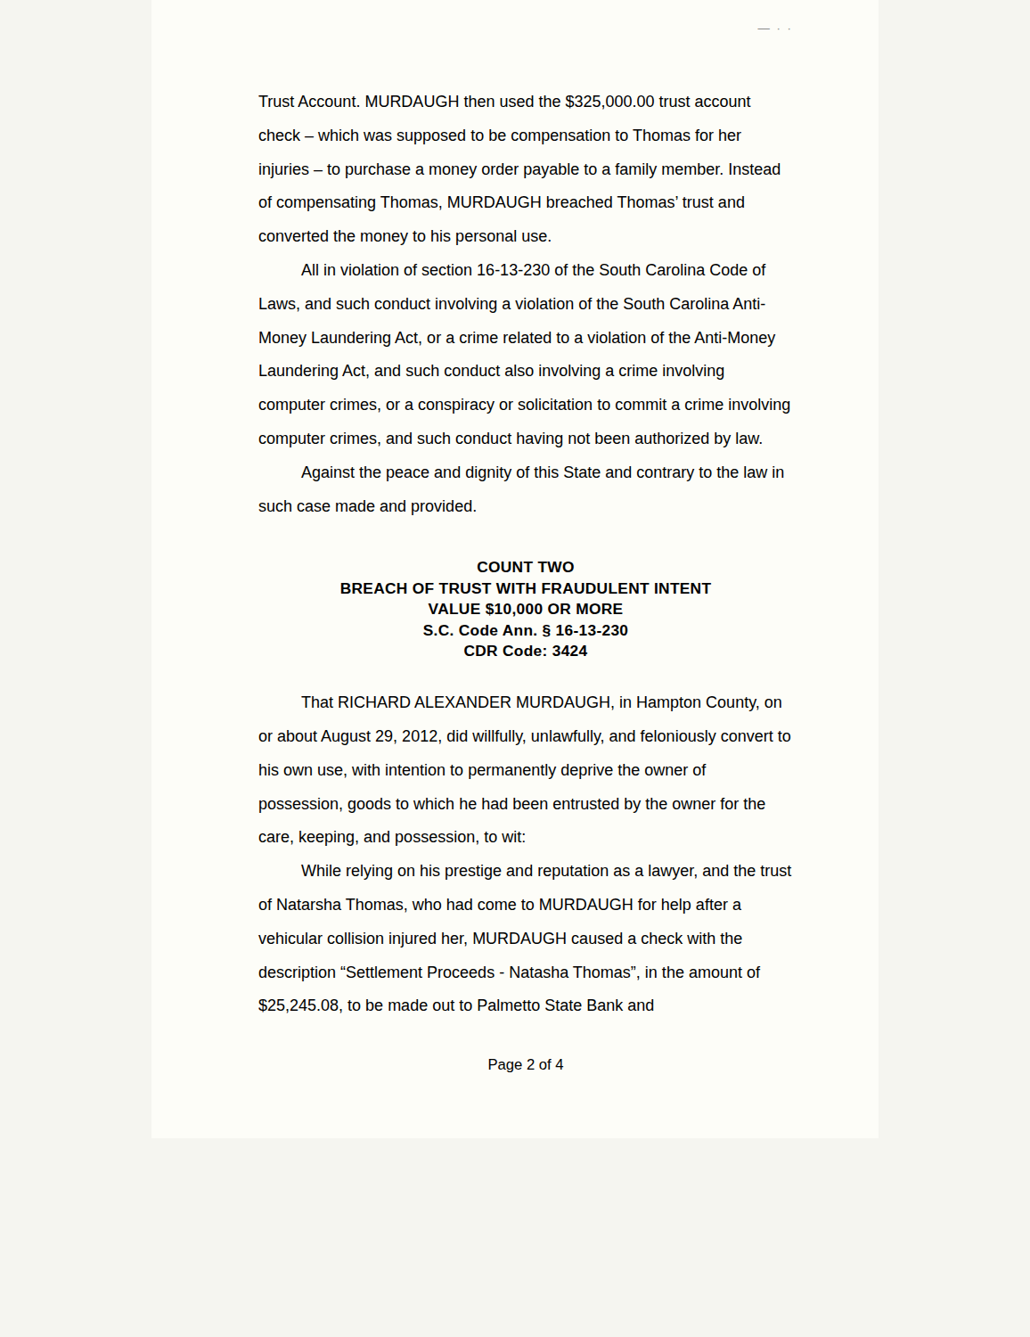— · ·
Trust Account. MURDAUGH then used the $325,000.00 trust account check – which was supposed to be compensation to Thomas for her injuries – to purchase a money order payable to a family member. Instead of compensating Thomas, MURDAUGH breached Thomas’ trust and converted the money to his personal use.
All in violation of section 16-13-230 of the South Carolina Code of Laws, and such conduct involving a violation of the South Carolina Anti-Money Laundering Act, or a crime related to a violation of the Anti-Money Laundering Act, and such conduct also involving a crime involving computer crimes, or a conspiracy or solicitation to commit a crime involving computer crimes, and such conduct having not been authorized by law.
Against the peace and dignity of this State and contrary to the law in such case made and provided.
COUNT TWO
BREACH OF TRUST WITH FRAUDULENT INTENT
VALUE $10,000 OR MORE
S.C. Code Ann. § 16-13-230
CDR Code: 3424
That RICHARD ALEXANDER MURDAUGH, in Hampton County, on or about August 29, 2012, did willfully, unlawfully, and feloniously convert to his own use, with intention to permanently deprive the owner of possession, goods to which he had been entrusted by the owner for the care, keeping, and possession, to wit:
While relying on his prestige and reputation as a lawyer, and the trust of Natarsha Thomas, who had come to MURDAUGH for help after a vehicular collision injured her, MURDAUGH caused a check with the description “Settlement Proceeds - Natasha Thomas”, in the amount of $25,245.08, to be made out to Palmetto State Bank and
Page 2 of 4